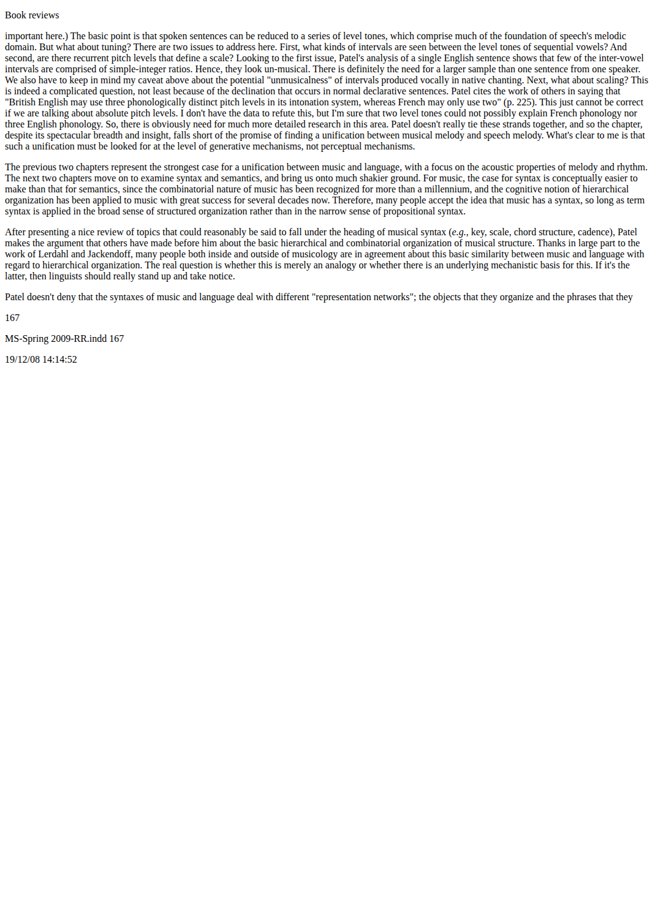Book reviews
important here.) The basic point is that spoken sentences can be reduced to a series of level tones, which comprise much of the foundation of speech's melodic domain. But what about tuning? There are two issues to address here. First, what kinds of intervals are seen between the level tones of sequential vowels? And second, are there recurrent pitch levels that define a scale? Looking to the first issue, Patel's analysis of a single English sentence shows that few of the inter-vowel intervals are comprised of simple-integer ratios. Hence, they look un-musical. There is definitely the need for a larger sample than one sentence from one speaker. We also have to keep in mind my caveat above about the potential "unmusicalness" of intervals produced vocally in native chanting. Next, what about scaling? This is indeed a complicated question, not least because of the declination that occurs in normal declarative sentences. Patel cites the work of others in saying that "British English may use three phonologically distinct pitch levels in its intonation system, whereas French may only use two" (p. 225). This just cannot be correct if we are talking about absolute pitch levels. I don't have the data to refute this, but I'm sure that two level tones could not possibly explain French phonology nor three English phonology. So, there is obviously need for much more detailed research in this area. Patel doesn't really tie these strands together, and so the chapter, despite its spectacular breadth and insight, falls short of the promise of finding a unification between musical melody and speech melody. What's clear to me is that such a unification must be looked for at the level of generative mechanisms, not perceptual mechanisms.
The previous two chapters represent the strongest case for a unification between music and language, with a focus on the acoustic properties of melody and rhythm. The next two chapters move on to examine syntax and semantics, and bring us onto much shakier ground. For music, the case for syntax is conceptually easier to make than that for semantics, since the combinatorial nature of music has been recognized for more than a millennium, and the cognitive notion of hierarchical organization has been applied to music with great success for several decades now. Therefore, many people accept the idea that music has a syntax, so long as term syntax is applied in the broad sense of structured organization rather than in the narrow sense of propositional syntax.
After presenting a nice review of topics that could reasonably be said to fall under the heading of musical syntax (e.g., key, scale, chord structure, cadence), Patel makes the argument that others have made before him about the basic hierarchical and combinatorial organization of musical structure. Thanks in large part to the work of Lerdahl and Jackendoff, many people both inside and outside of musicology are in agreement about this basic similarity between music and language with regard to hierarchical organization. The real question is whether this is merely an analogy or whether there is an underlying mechanistic basis for this. If it's the latter, then linguists should really stand up and take notice.
Patel doesn't deny that the syntaxes of music and language deal with different "representation networks"; the objects that they organize and the phrases that they
167
MS-Spring 2009-RR.indd 167
19/12/08 14:14:52